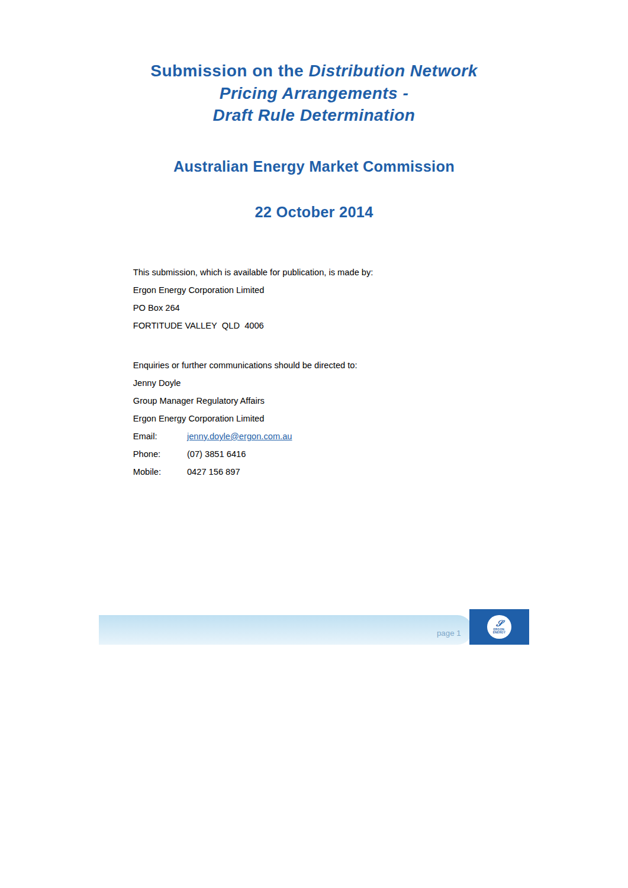Submission on the Distribution Network Pricing Arrangements -
Draft Rule Determination
Australian Energy Market Commission
22 October 2014
This submission, which is available for publication, is made by:
Ergon Energy Corporation Limited
PO Box 264
FORTITUDE VALLEY QLD 4006
Enquiries or further communications should be directed to:
Jenny Doyle
Group Manager Regulatory Affairs
Ergon Energy Corporation Limited
Email: jenny.doyle@ergon.com.au
Phone:(07) 3851 6416
Mobile: 0427 156 897
page 1
𝒮
ERGON.
ENERGY